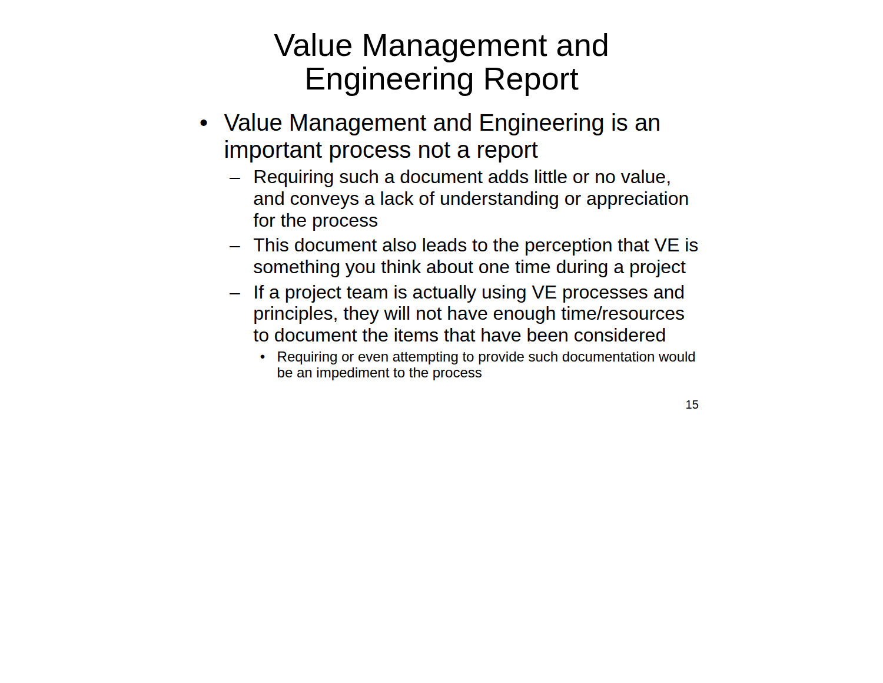Value Management and Engineering Report
Value Management and Engineering is an important process not a report
Requiring such a document adds little or no value, and conveys a lack of understanding or appreciation for the process
This document also leads to the perception that VE is something you think about one time during a project
If a project team is actually using VE processes and principles, they will not have enough time/resources to document the items that have been considered
Requiring or even attempting to provide such documentation would be an impediment to the process
15